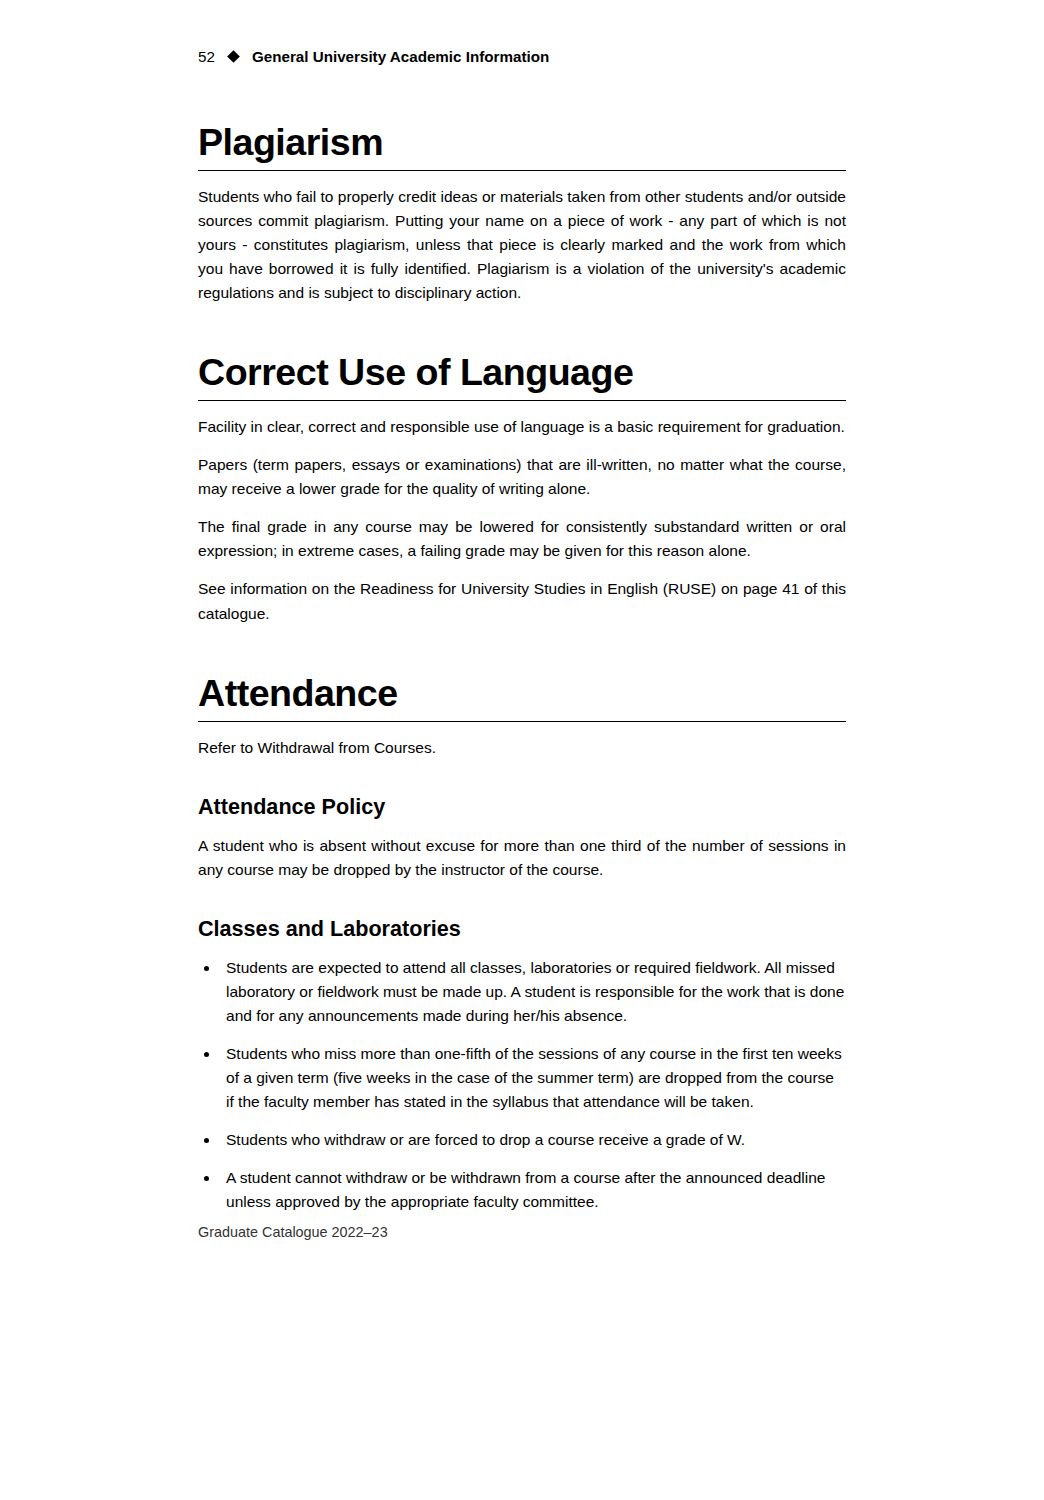52 General University Academic Information
Plagiarism
Students who fail to properly credit ideas or materials taken from other students and/or outside sources commit plagiarism. Putting your name on a piece of work - any part of which is not yours - constitutes plagiarism, unless that piece is clearly marked and the work from which you have borrowed it is fully identified. Plagiarism is a violation of the university's academic regulations and is subject to disciplinary action.
Correct Use of Language
Facility in clear, correct and responsible use of language is a basic requirement for graduation.
Papers (term papers, essays or examinations) that are ill-written, no matter what the course, may receive a lower grade for the quality of writing alone.
The final grade in any course may be lowered for consistently substandard written or oral expression; in extreme cases, a failing grade may be given for this reason alone.
See information on the Readiness for University Studies in English (RUSE) on page 41 of this catalogue.
Attendance
Refer to Withdrawal from Courses.
Attendance Policy
A student who is absent without excuse for more than one third of the number of sessions in any course may be dropped by the instructor of the course.
Classes and Laboratories
Students are expected to attend all classes, laboratories or required fieldwork. All missed laboratory or fieldwork must be made up. A student is responsible for the work that is done and for any announcements made during her/his absence.
Students who miss more than one-fifth of the sessions of any course in the first ten weeks of a given term (five weeks in the case of the summer term) are dropped from the course if the faculty member has stated in the syllabus that attendance will be taken.
Students who withdraw or are forced to drop a course receive a grade of W.
A student cannot withdraw or be withdrawn from a course after the announced deadline unless approved by the appropriate faculty committee.
Graduate Catalogue 2022–23